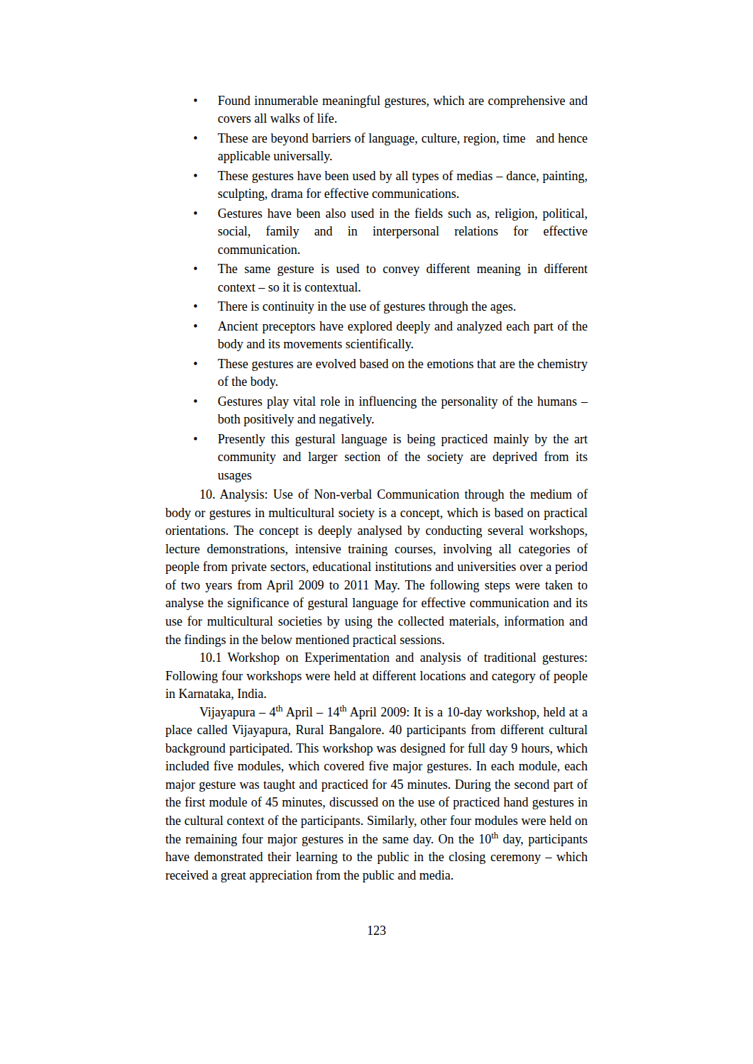Found innumerable meaningful gestures, which are comprehensive and covers all walks of life.
These are beyond barriers of language, culture, region, time and hence applicable universally.
These gestures have been used by all types of medias – dance, painting, sculpting, drama for effective communications.
Gestures have been also used in the fields such as, religion, political, social, family and in interpersonal relations for effective communication.
The same gesture is used to convey different meaning in different context – so it is contextual.
There is continuity in the use of gestures through the ages.
Ancient preceptors have explored deeply and analyzed each part of the body and its movements scientifically.
These gestures are evolved based on the emotions that are the chemistry of the body.
Gestures play vital role in influencing the personality of the humans – both positively and negatively.
Presently this gestural language is being practiced mainly by the art community and larger section of the society are deprived from its usages
10. Analysis: Use of Non-verbal Communication through the medium of body or gestures in multicultural society is a concept, which is based on practical orientations. The concept is deeply analysed by conducting several workshops, lecture demonstrations, intensive training courses, involving all categories of people from private sectors, educational institutions and universities over a period of two years from April 2009 to 2011 May. The following steps were taken to analyse the significance of gestural language for effective communication and its use for multicultural societies by using the collected materials, information and the findings in the below mentioned practical sessions.
10.1 Workshop on Experimentation and analysis of traditional gestures: Following four workshops were held at different locations and category of people in Karnataka, India.
Vijayapura – 4th April – 14th April 2009: It is a 10-day workshop, held at a place called Vijayapura, Rural Bangalore. 40 participants from different cultural background participated. This workshop was designed for full day 9 hours, which included five modules, which covered five major gestures. In each module, each major gesture was taught and practiced for 45 minutes. During the second part of the first module of 45 minutes, discussed on the use of practiced hand gestures in the cultural context of the participants. Similarly, other four modules were held on the remaining four major gestures in the same day. On the 10th day, participants have demonstrated their learning to the public in the closing ceremony – which received a great appreciation from the public and media.
123